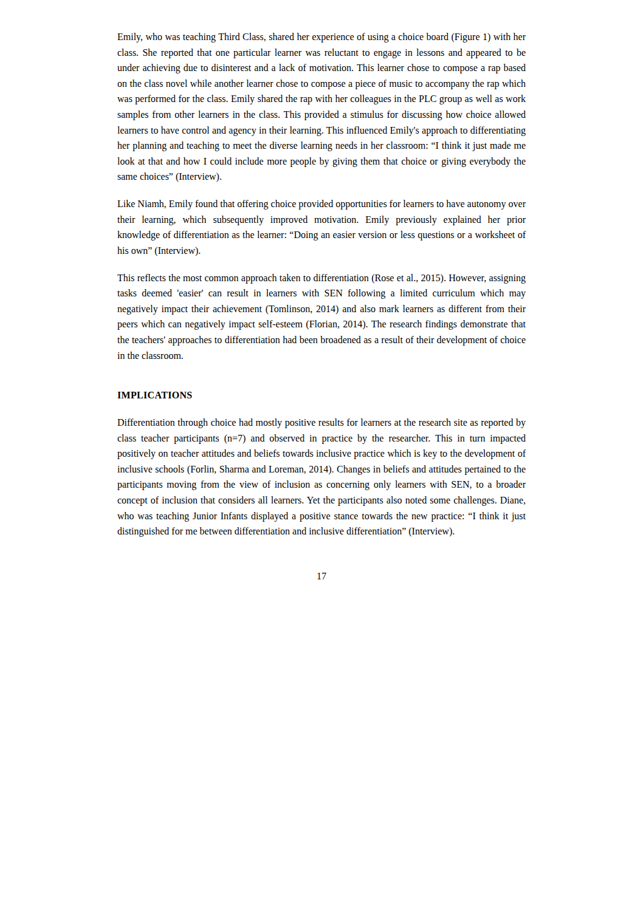Emily, who was teaching Third Class, shared her experience of using a choice board (Figure 1) with her class. She reported that one particular learner was reluctant to engage in lessons and appeared to be under achieving due to disinterest and a lack of motivation. This learner chose to compose a rap based on the class novel while another learner chose to compose a piece of music to accompany the rap which was performed for the class. Emily shared the rap with her colleagues in the PLC group as well as work samples from other learners in the class. This provided a stimulus for discussing how choice allowed learners to have control and agency in their learning. This influenced Emily's approach to differentiating her planning and teaching to meet the diverse learning needs in her classroom: “I think it just made me look at that and how I could include more people by giving them that choice or giving everybody the same choices” (Interview).
Like Niamh, Emily found that offering choice provided opportunities for learners to have autonomy over their learning, which subsequently improved motivation. Emily previously explained her prior knowledge of differentiation as the learner: “Doing an easier version or less questions or a worksheet of his own” (Interview).
This reflects the most common approach taken to differentiation (Rose et al., 2015). However, assigning tasks deemed 'easier' can result in learners with SEN following a limited curriculum which may negatively impact their achievement (Tomlinson, 2014) and also mark learners as different from their peers which can negatively impact self-esteem (Florian, 2014). The research findings demonstrate that the teachers' approaches to differentiation had been broadened as a result of their development of choice in the classroom.
Implications
Differentiation through choice had mostly positive results for learners at the research site as reported by class teacher participants (n=7) and observed in practice by the researcher. This in turn impacted positively on teacher attitudes and beliefs towards inclusive practice which is key to the development of inclusive schools (Forlin, Sharma and Loreman, 2014). Changes in beliefs and attitudes pertained to the participants moving from the view of inclusion as concerning only learners with SEN, to a broader concept of inclusion that considers all learners. Yet the participants also noted some challenges. Diane, who was teaching Junior Infants displayed a positive stance towards the new practice: “I think it just distinguished for me between differentiation and inclusive differentiation” (Interview).
17